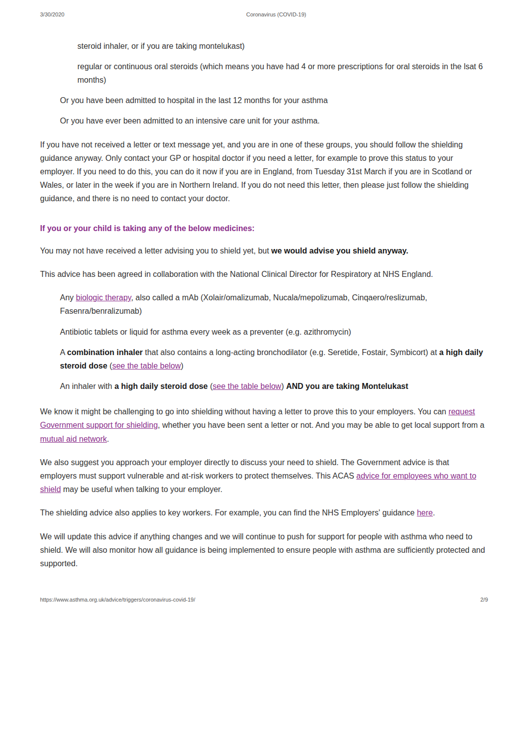3/30/2020 Coronavirus (COVID-19)
steroid inhaler, or if you are taking montelukast)
regular or continuous oral steroids (which means you have had 4 or more prescriptions for oral steroids in the lsat 6 months)
Or you have been admitted to hospital in the last 12 months for your asthma
Or you have ever been admitted to an intensive care unit for your asthma.
If you have not received a letter or text message yet, and you are in one of these groups, you should follow the shielding guidance anyway. Only contact your GP or hospital doctor if you need a letter, for example to prove this status to your employer. If you need to do this, you can do it now if you are in England, from Tuesday 31st March if you are in Scotland or Wales, or later in the week if you are in Northern Ireland. If you do not need this letter, then please just follow the shielding guidance, and there is no need to contact your doctor.
If you or your child is taking any of the below medicines:
You may not have received a letter advising you to shield yet, but we would advise you shield anyway.
This advice has been agreed in collaboration with the National Clinical Director for Respiratory at NHS England.
Any biologic therapy, also called a mAb (Xolair/omalizumab, Nucala/mepolizumab, Cinqaero/reslizumab, Fasenra/benralizumab)
Antibiotic tablets or liquid for asthma every week as a preventer (e.g. azithromycin)
A combination inhaler that also contains a long-acting bronchodilator (e.g. Seretide, Fostair, Symbicort) at a high daily steroid dose (see the table below)
An inhaler with a high daily steroid dose (see the table below) AND you are taking Montelukast
We know it might be challenging to go into shielding without having a letter to prove this to your employers. You can request Government support for shielding, whether you have been sent a letter or not. And you may be able to get local support from a mutual aid network.
We also suggest you approach your employer directly to discuss your need to shield. The Government advice is that employers must support vulnerable and at-risk workers to protect themselves. This ACAS advice for employees who want to shield may be useful when talking to your employer.
The shielding advice also applies to key workers. For example, you can find the NHS Employers' guidance here.
We will update this advice if anything changes and we will continue to push for support for people with asthma who need to shield. We will also monitor how all guidance is being implemented to ensure people with asthma are sufficiently protected and supported.
https://www.asthma.org.uk/advice/triggers/coronavirus-covid-19/ 2/9